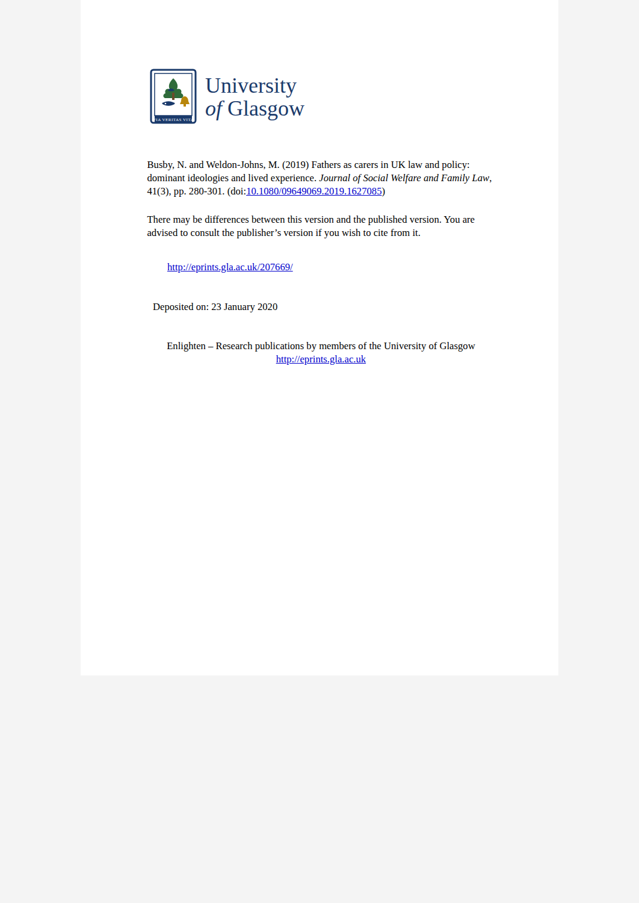University of Glasgow VIA VERITAS VITA University of Glasgow
Busby, N. and Weldon-Johns, M. (2019) Fathers as carers in UK law and policy: dominant ideologies and lived experience. Journal of Social Welfare and Family Law, 41(3), pp. 280-301. (doi:10.1080/09649069.2019.1627085)
There may be differences between this version and the published version. You are advised to consult the publisher’s version if you wish to cite from it.
http://eprints.gla.ac.uk/207669/
Deposited on: 23 January 2020
Enlighten – Research publications by members of the University of Glasgow
http://eprints.gla.ac.uk